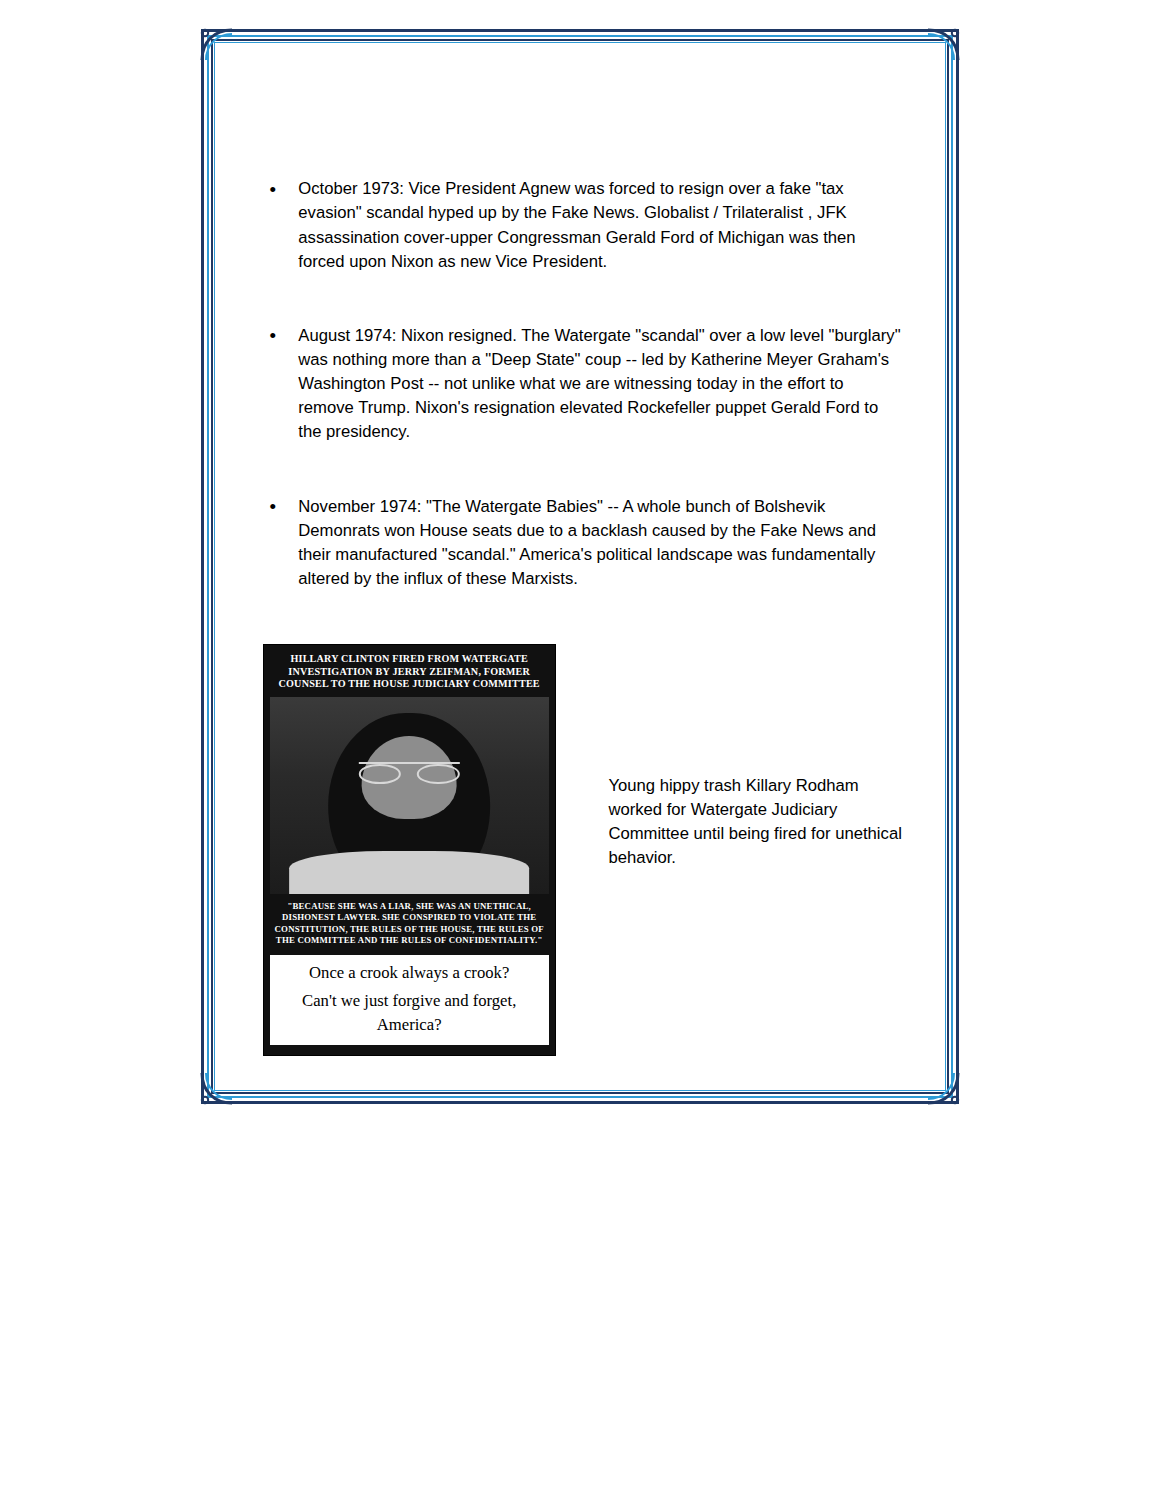October 1973: Vice President Agnew was forced to resign over a fake "tax evasion" scandal hyped up by the Fake News. Globalist / Trilateralist , JFK assassination cover-upper Congressman Gerald Ford of Michigan was then forced upon Nixon as new Vice President.
August 1974: Nixon resigned. The Watergate "scandal" over a low level "burglary" was nothing more than a "Deep State" coup -- led by Katherine Meyer Graham's Washington Post -- not unlike what we are witnessing today in the effort to remove Trump. Nixon's resignation elevated Rockefeller puppet Gerald Ford to the presidency.
November 1974: "The Watergate Babies" -- A whole bunch of Bolshevik Demonrats won House seats due to a backlash caused by the Fake News and their manufactured "scandal." America's political landscape was fundamentally altered by the influx of these Marxists.
Hillary Clinton Fired From Watergate Investigation By Jerry Zeifman, Former Counsel to the House Judiciary Committee
"Because she was a liar, she was an unethical, dishonest lawyer. She conspired to violate the Constitution, the rules of the House, the rules of the Committee and the rules of confidentiality."
Once a crook always a crook?
Can't we just forgive and forget, America?
Young hippy trash Killary Rodham worked for Watergate Judiciary Committee until being fired for unethical behavior.